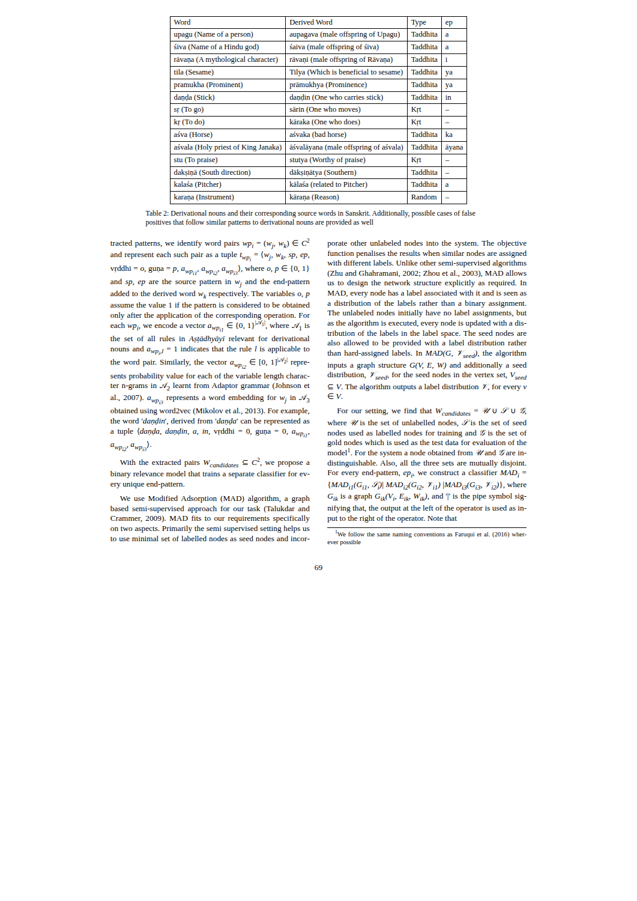| Word | Derived Word | Type | ep |
| upagu (Name of a person) | aupagava (male offspring of Upagu) | Taddhita | a |
| śiva (Name of a Hindu god) | śaiva (male offspring of śiva) | Taddhita | a |
| rāvaṇa (A mythological character) | rāvaṇi (male offspring of Rāvaṇa) | Taddhita | i |
| tila (Sesame) | Tilya (Which is beneficial to sesame) | Taddhita | ya |
| pramukha (Prominent) | prāmukhya (Prominence) | Taddhita | ya |
| daṇḍa (Stick) | daṇḍin (One who carries stick) | Taddhita | in |
| sṛ (To go) | sārin (One who moves) | Kṛt | – |
| kṛ (To do) | kāraka (One who does) | Kṛt | – |
| aśva (Horse) | aśvaka (bad horse) | Taddhita | ka |
| aśvala (Holy priest of King Janaka) | āśvalāyana (male offspring of aśvala) | Taddhita | āyana |
| stu (To praise) | stutya (Worthy of praise) | Kṛt | – |
| dakṣiṇā (South direction) | dākṣiṇātya (Southern) | Taddhita | – |
| kalaśa (Pitcher) | kālaśa (related to Pitcher) | Taddhita | a |
| karaṇa (Instrument) | kāraṇa (Reason) | Random | – |
Table 2: Derivational nouns and their corresponding source words in Sanskrit. Additionally, possible cases of false positives that follow similar patterns to derivational nouns are provided as well
tracted patterns, we identify word pairs wpi = (wj, wk) ∈ C2 and represent each such pair as a tuple twpi = ⟨wj, wk, sp, ep, vṛddhi = o, guṇa = p, awpi1, awpi2, awpi3⟩, where o, p ∈ {0, 1} and sp, ep are the source pattern in wj and the end-pattern added to the derived word wk respectively. The variables o, p assume the value 1 if the pattern is considered to be obtained only after the application of the corresponding operation. For each wpi, we encode a vector awpi1 ∈ {0, 1}|𝒜1|, where 𝒜1 is the set of all rules in Aṣṭādhyāyī relevant for derivational nouns and awpi,l = 1 indicates that the rule l is applicable to the word pair. Similarly, the vector awpi2 ∈ [0, 1]|𝒜2| represents probability value for each of the variable length character n-grams in 𝒜2 learnt from Adaptor grammar (Johnson et al., 2007). awpi3 represents a word embedding for wj in 𝒜3 obtained using word2vec (Mikolov et al., 2013). For example, the word 'daṇḍin', derived from 'daṇḍa' can be represented as a tuple ⟨daṇḍa, daṇḍin, a, in, vṛddhi = 0, guṇa = 0, awpi1, awpi2, awpi3⟩.
With the extracted pairs Wcandidates ⊆ C2, we propose a binary relevance model that trains a separate classifier for every unique end-pattern.
We use Modified Adsorption (MAD) algorithm, a graph based semi-supervised approach for our task (Talukdar and Crammer, 2009). MAD fits to our requirements specifically on two aspects. Primarily the semi supervised setting helps us to use minimal set of labelled nodes as seed nodes and incorporate other unlabeled nodes into the system. The objective function penalises the results when similar nodes are assigned with different labels. Unlike other semi-supervised algorithms (Zhu and Ghahramani, 2002; Zhou et al., 2003), MAD allows us to design the network structure explicitly as required. In MAD, every node has a label associated with it and is seen as a distribution of the labels rather than a binary assignment. The unlabeled nodes initially have no label assignments, but as the algorithm is executed, every node is updated with a distribution of the labels in the label space. The seed nodes are also allowed to be provided with a label distribution rather than hard-assigned labels. In MAD(G, 𝒱seed), the algorithm inputs a graph structure G(V, E, W) and additionally a seed distribution, 𝒱seed, for the seed nodes in the vertex set, Vseed ⊆ V. The algorithm outputs a label distribution 𝒱, for every v ∈ V.
For our setting, we find that Wcandidates = 𝒰 ∪ 𝒮 ∪ 𝒢, where 𝒰 is the set of unlabelled nodes, 𝒮 is the set of seed nodes used as labelled nodes for training and 𝒢 is the set of gold nodes which is used as the test data for evaluation of the model1. For the system a node obtained from 𝒰 and 𝒢 are indistinguishable. Also, all the three sets are mutually disjoint. For every end-pattern, epi, we construct a classifier MADi = {MADi1(Gi1, 𝒮i)| MADi2(Gi2, 𝒱i1) |MADi3(Gi3, 𝒱i2)}, where Gik is a graph Gik(Vi, Eik, Wik), and '|' is the pipe symbol signifying that, the output at the left of the operator is used as input to the right of the operator. Note that
1We follow the same naming conventions as Faruqui et al. (2016) wherever possible
69